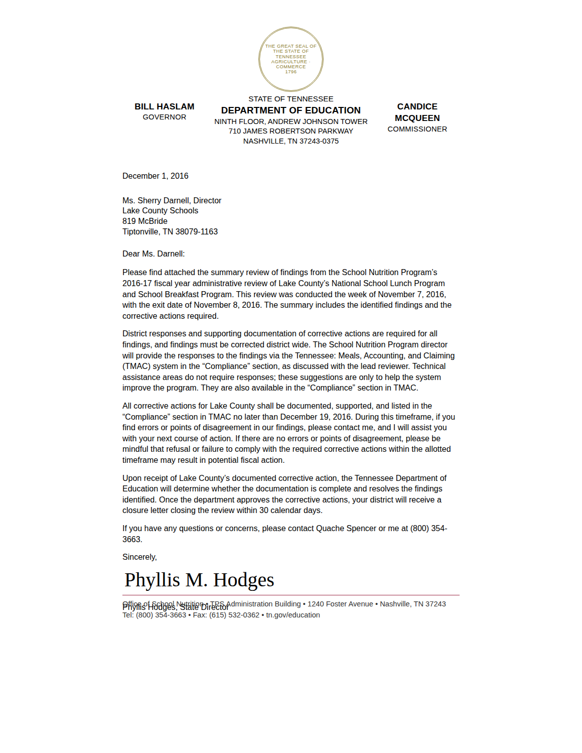THE GREAT SEAL OF THE STATE OF TENNESSEE
AGRICULTURE · COMMERCE
1796
BILL HASLAM
GOVERNOR
STATE OF TENNESSEE
DEPARTMENT OF EDUCATION
NINTH FLOOR, ANDREW JOHNSON TOWER
710 JAMES ROBERTSON PARKWAY
NASHVILLE, TN 37243-0375
CANDICE MCQUEEN
COMMISSIONER
December 1, 2016
Ms. Sherry Darnell, Director
Lake County Schools
819 McBride
Tiptonville, TN 38079-1163
Dear Ms. Darnell:
Please find attached the summary review of findings from the School Nutrition Program’s 2016-17 fiscal year administrative review of Lake County’s National School Lunch Program and School Breakfast Program. This review was conducted the week of November 7, 2016, with the exit date of November 8, 2016. The summary includes the identified findings and the corrective actions required.
District responses and supporting documentation of corrective actions are required for all findings, and findings must be corrected district wide. The School Nutrition Program director will provide the responses to the findings via the Tennessee: Meals, Accounting, and Claiming (TMAC) system in the “Compliance” section, as discussed with the lead reviewer. Technical assistance areas do not require responses; these suggestions are only to help the system improve the program. They are also available in the “Compliance” section in TMAC.
All corrective actions for Lake County shall be documented, supported, and listed in the “Compliance” section in TMAC no later than December 19, 2016. During this timeframe, if you find errors or points of disagreement in our findings, please contact me, and I will assist you with your next course of action. If there are no errors or points of disagreement, please be mindful that refusal or failure to comply with the required corrective actions within the allotted timeframe may result in potential fiscal action.
Upon receipt of Lake County’s documented corrective action, the Tennessee Department of Education will determine whether the documentation is complete and resolves the findings identified. Once the department approves the corrective actions, your district will receive a closure letter closing the review within 30 calendar days.
If you have any questions or concerns, please contact Quache Spencer or me at (800) 354-3663.
Sincerely,
Phyllis M. Hodges
Phyllis Hodges, State Director
Office of School Nutrition • TPS Administration Building • 1240 Foster Avenue • Nashville, TN 37243
Tel: (800) 354-3663 • Fax: (615) 532-0362 • tn.gov/education